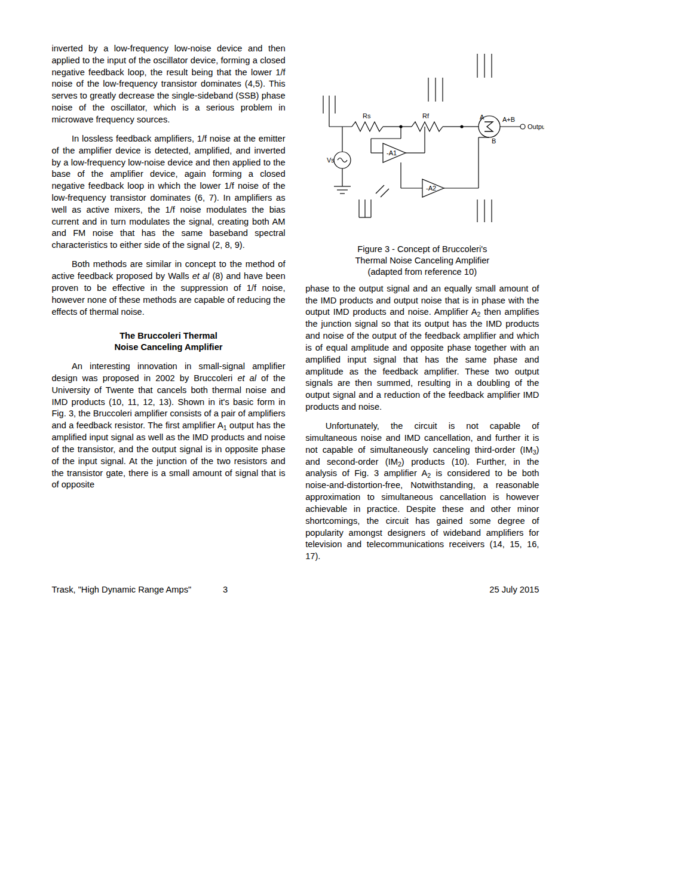inverted by a low-frequency low-noise device and then applied to the input of the oscillator device, forming a closed negative feedback loop, the result being that the lower 1/f noise of the low-frequency transistor dominates (4,5). This serves to greatly decrease the single-sideband (SSB) phase noise of the oscillator, which is a serious problem in microwave frequency sources.
In lossless feedback amplifiers, 1/f noise at the emitter of the amplifier device is detected, amplified, and inverted by a low-frequency low-noise device and then applied to the base of the amplifier device, again forming a closed negative feedback loop in which the lower 1/f noise of the low-frequency transistor dominates (6, 7). In amplifiers as well as active mixers, the 1/f noise modulates the bias current and in turn modulates the signal, creating both AM and FM noise that has the same baseband spectral characteristics to either side of the signal (2, 8, 9).
Both methods are similar in concept to the method of active feedback proposed by Walls et al (8) and have been proven to be effective in the suppression of 1/f noise, however none of these methods are capable of reducing the effects of thermal noise.
The Bruccoleri Thermal
Noise Canceling Amplifier
An interesting innovation in small-signal amplifier design was proposed in 2002 by Bruccoleri et al of the University of Twente that cancels both thermal noise and IMD products (10, 11, 12, 13). Shown in it's basic form in Fig. 3, the Bruccoleri amplifier consists of a pair of amplifiers and a feedback resistor. The first amplifier A1 output has the amplified input signal as well as the IMD products and noise of the transistor, and the output signal is in opposite phase of the input signal. At the junction of the two resistors and the transistor gate, there is a small amount of signal that is of opposite
Rs Rf Vs -A1 -A2 A B A+B Output
Figure 3 - Concept of Bruccoleri's
Thermal Noise Canceling Amplifier
(adapted from reference 10)
phase to the output signal and an equally small amount of the IMD products and output noise that is in phase with the output IMD products and noise. Amplifier A2 then amplifies the junction signal so that its output has the IMD products and noise of the output of the feedback amplifier and which is of equal amplitude and opposite phase together with an amplified input signal that has the same phase and amplitude as the feedback amplifier. These two output signals are then summed, resulting in a doubling of the output signal and a reduction of the feedback amplifier IMD products and noise.
Unfortunately, the circuit is not capable of simultaneous noise and IMD cancellation, and further it is not capable of simultaneously canceling third-order (IM3) and second-order (IM2) products (10). Further, in the analysis of Fig. 3 amplifier A2 is considered to be both noise-and-distortion-free, Notwithstanding, a reasonable approximation to simultaneous cancellation is however achievable in practice. Despite these and other minor shortcomings, the circuit has gained some degree of popularity amongst designers of wideband amplifiers for television and telecommunications receivers (14, 15, 16, 17).
Trask, "High Dynamic Range Amps"
3
25 July 2015